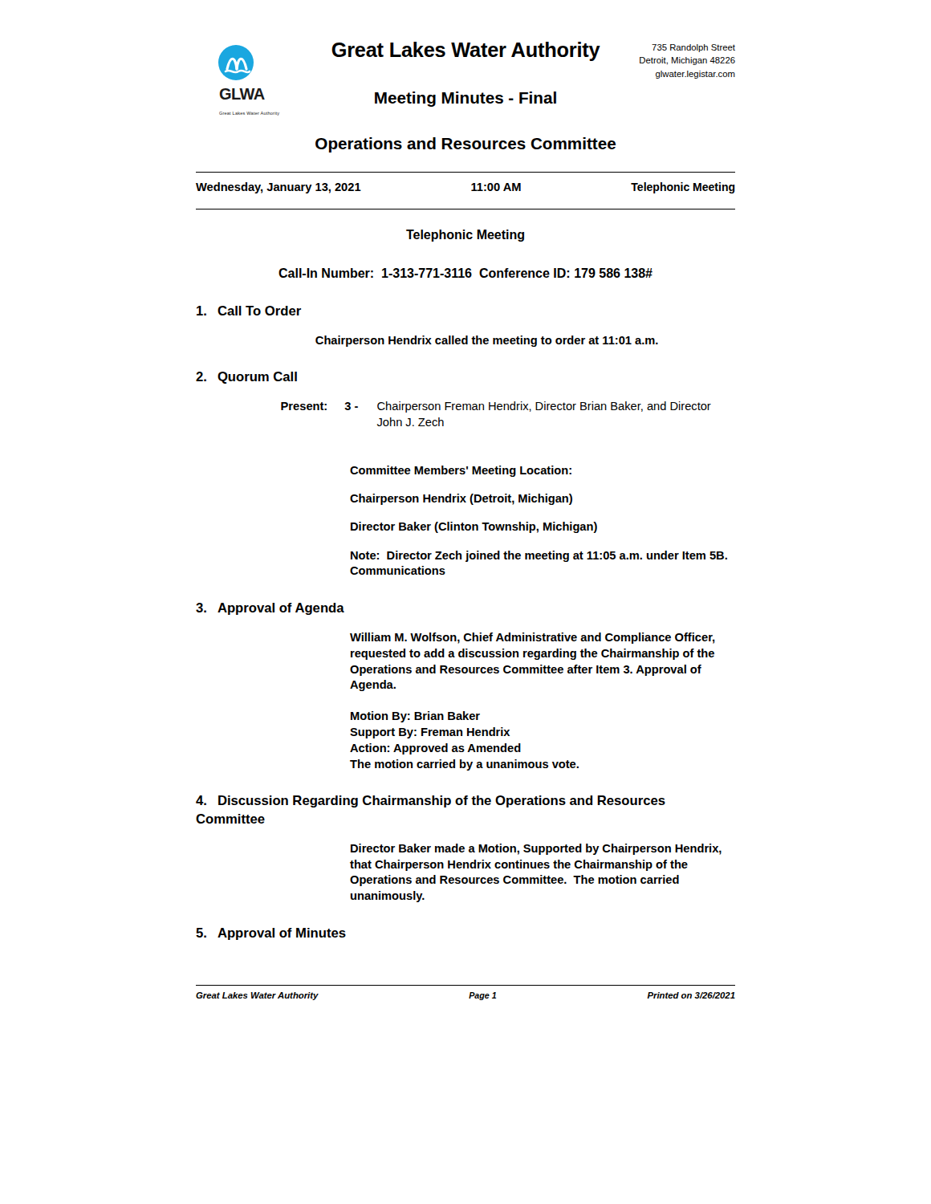GLWA
Great Lakes Water Authority
735 Randolph Street
Detroit, Michigan 48226
glwater.legistar.com
Great Lakes Water Authority
Meeting Minutes - Final
Operations and Resources Committee
Wednesday, January 13, 2021 11:00 AM Telephonic Meeting
Telephonic Meeting
Call-In Number: 1-313-771-3116 Conference ID: 179 586 138#
1. Call To Order
Chairperson Hendrix called the meeting to order at 11:01 a.m.
2. Quorum Call
Present: 3 - Chairperson Freman Hendrix, Director Brian Baker, and Director John J. Zech
Committee Members' Meeting Location:
Chairperson Hendrix (Detroit, Michigan)
Director Baker (Clinton Township, Michigan)
Note: Director Zech joined the meeting at 11:05 a.m. under Item 5B.
Communications
3. Approval of Agenda
William M. Wolfson, Chief Administrative and Compliance Officer, requested to add a discussion regarding the Chairmanship of the Operations and Resources Committee after Item 3. Approval of Agenda.
Motion By: Brian Baker
Support By: Freman Hendrix
Action: Approved as Amended
The motion carried by a unanimous vote.
4. Discussion Regarding Chairmanship of the Operations and Resources Committee
Director Baker made a Motion, Supported by Chairperson Hendrix, that Chairperson Hendrix continues the Chairmanship of the Operations and Resources Committee. The motion carried unanimously.
5. Approval of Minutes
Great Lakes Water Authority Page 1 Printed on 3/26/2021